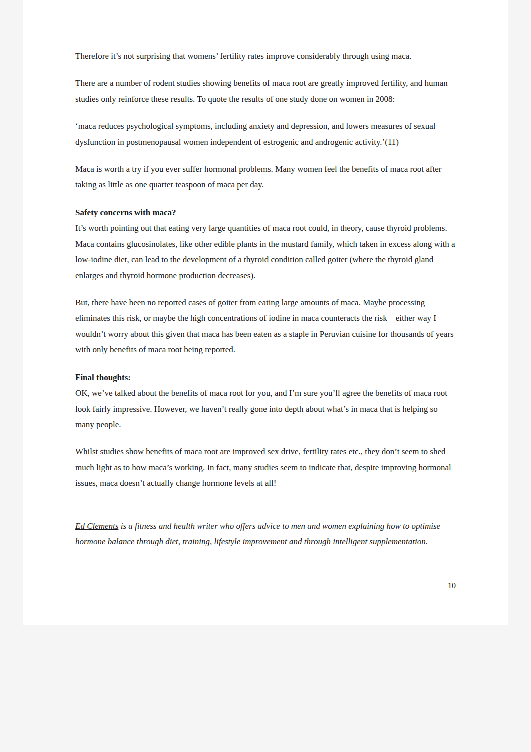Therefore it’s not surprising that womens’ fertility rates improve considerably through using maca.
There are a number of rodent studies showing benefits of maca root are greatly improved fertility, and human studies only reinforce these results. To quote the results of one study done on women in 2008:
‘maca reduces psychological symptoms, including anxiety and depression, and lowers measures of sexual dysfunction in postmenopausal women independent of estrogenic and androgenic activity.’(11)
Maca is worth a try if you ever suffer hormonal problems. Many women feel the benefits of maca root after taking as little as one quarter teaspoon of maca per day.
Safety concerns with maca?
It’s worth pointing out that eating very large quantities of maca root could, in theory, cause thyroid problems. Maca contains glucosinolates, like other edible plants in the mustard family, which taken in excess along with a low-iodine diet, can lead to the development of a thyroid condition called goiter (where the thyroid gland enlarges and thyroid hormone production decreases).
But, there have been no reported cases of goiter from eating large amounts of maca. Maybe processing eliminates this risk, or maybe the high concentrations of iodine in maca counteracts the risk – either way I wouldn’t worry about this given that maca has been eaten as a staple in Peruvian cuisine for thousands of years with only benefits of maca root being reported.
Final thoughts:
OK, we’ve talked about the benefits of maca root for you, and I’m sure you’ll agree the benefits of maca root look fairly impressive. However, we haven’t really gone into depth about what’s in maca that is helping so many people.
Whilst studies show benefits of maca root are improved sex drive, fertility rates etc., they don’t seem to shed much light as to how maca’s working. In fact, many studies seem to indicate that, despite improving hormonal issues, maca doesn’t actually change hormone levels at all!
Ed Clements is a fitness and health writer who offers advice to men and women explaining how to optimise hormone balance through diet, training, lifestyle improvement and through intelligent supplementation.
10